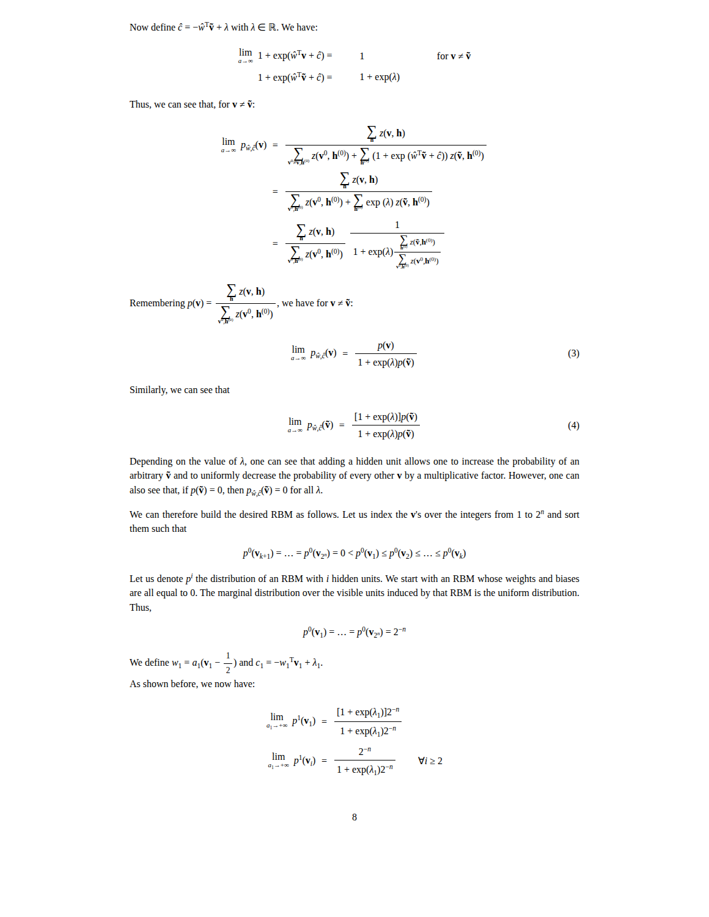Now define ĉ = −ŵTṽ + λ with λ ∈ ℝ. We have:
| lim a →∞ 1 + exp( ŵ T v + ĉ ) = | 1 | for v ≠ ṽ |
| 1 + exp( ŵ T ṽ + ĉ ) = | 1 + exp( λ ) | |
Thus, we can see that, for v ≠ ṽ:
| lim a →∞ p ŵ , ĉ ( v ) | = | ∑ h z ( v , h ) ∑ v 0 ≠ ṽ , h (0) z ( v 0 , h (0) ) + ∑ h (0) (1 + exp ( ŵ T ṽ + ĉ )) z ( ṽ , h (0) ) |
| | = | ∑ h z ( v , h ) ∑ v 0 , h (0) z ( v 0 , h (0) ) + ∑ h (0) exp ( λ ) z ( ṽ , h (0) ) |
| | = | ∑ h z ( v , h ) ∑ v 0 , h (0) z ( v 0 , h (0) ) 1 1 + exp( λ ) ∑ h (0) z ( ṽ , h (0) ) ∑ v 0 , h (0) z ( v 0 , h (0) ) |
Remembering p(v) = ∑h z(v, h) ∑v0,h(0) z(v0, h(0)) , we have for v ≠ ṽ:
| lim a →∞ p ŵ , ĉ ( v ) | = | p ( v ) 1 + exp( λ ) p ( ṽ ) |
(3)
Similarly, we can see that
| lim a →∞ p ŵ , ĉ ( ṽ ) | = | [1 + exp( λ )] p ( ṽ ) 1 + exp( λ ) p ( ṽ ) |
(4)
Depending on the value of λ, one can see that adding a hidden unit allows one to increase the probability of an arbitrary ṽ and to uniformly decrease the probability of every other v by a multiplicative factor. However, one can also see that, if p(ṽ) = 0, then pŵ,ĉ(ṽ) = 0 for all λ.
We can therefore build the desired RBM as follows. Let us index the v's over the integers from 1 to 2n and sort them such that
p0(vk+1) = … = p0(v2n) = 0 < p0(v1) ≤ p0(v2) ≤ … ≤ p0(vk)
Let us denote pi the distribution of an RBM with i hidden units. We start with an RBM whose weights and biases are all equal to 0. The marginal distribution over the visible units induced by that RBM is the uniform distribution. Thus,
p0(v1) = … = p0(v2n) = 2−n
We define w1 = a1(v1 − 12) and c1 = −w1Tv1 + λ1.
As shown before, we now have:
| lim a 1 →+∞ p 1 ( v 1 ) | = | [1 + exp( λ 1 )]2 − n 1 + exp( λ 1 )2 − n | |
| lim a 1 →+∞ p 1 ( v i ) | = | 2 − n 1 + exp( λ 1 )2 − n | ∀ i ≥ 2 |
8